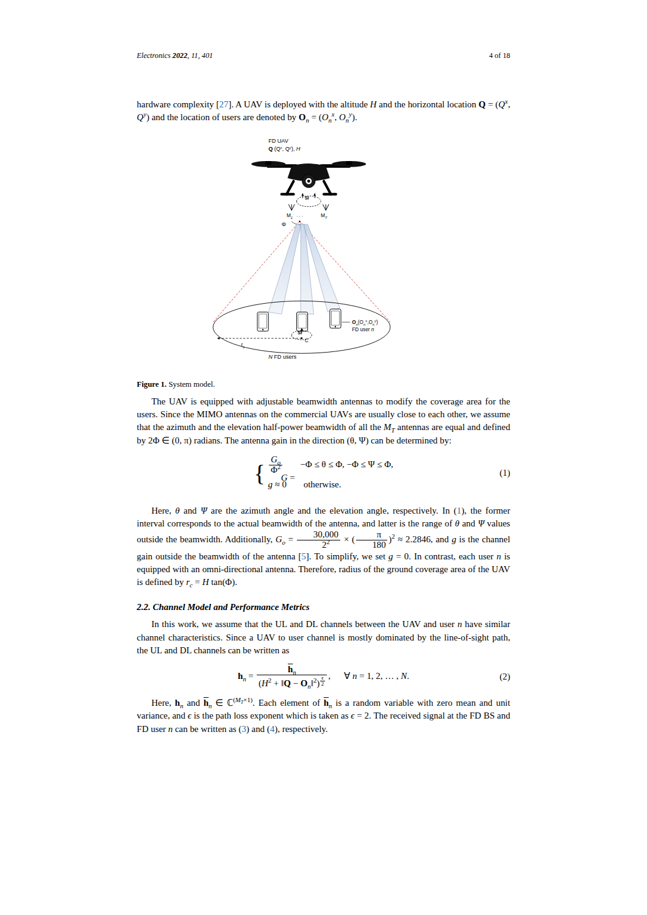Electronics 2022, 11, 401
4 of 18
hardware complexity [27]. A UAV is deployed with the altitude H and the horizontal location Q = (Qx, Qy) and the location of users are denoted by On = (Onx, Ony).
FD UAV Q (Qx, Qy), H SI M1 MT . . . Φ SI C rc On(Onx,Ony) FD user n N FD users
Figure 1. System model.
The UAV is equipped with adjustable beamwidth antennas to modify the coverage area for the users. Since the MIMO antennas on the commercial UAVs are usually close to each other, we assume that the azimuth and the elevation half-power beamwidth of all the MT antennas are equal and defined by 2Φ ∈ (0, π) radians. The antenna gain in the direction (θ, Ψ) can be determined by:
{ Go Φ2 −Φ ≤ θ ≤ Φ, −Φ ≤ Ψ ≤ Φ, g ≈ 0 otherwise.
(1)
G =
Here, θ and Ψ are the azimuth angle and the elevation angle, respectively. In (1), the former interval corresponds to the actual beamwidth of the antenna, and latter is the range of θ and Ψ values outside the beamwidth. Additionally, Go = 30,00022 × (π 180)2 ≈ 2.2846, and g is the channel gain outside the beamwidth of the antenna [5]. To simplify, we set g = 0. In contrast, each user n is equipped with an omni-directional antenna. Therefore, radius of the ground coverage area of the UAV is defined by rc = H tan(Φ).
2.2. Channel Model and Performance Metrics
In this work, we assume that the UL and DL channels between the UAV and user n have similar channel characteristics. Since a UAV to user channel is mostly dominated by the line-of-sight path, the UL and DL channels can be written as
hn = hn (H2 + ‖Q − On‖2)ϵ 2 , ∀ n = 1, 2, … , N.
(2)
Here, hn and hn ∈ ℂ(MT×1). Each element of hn is a random variable with zero mean and unit variance, and ϵ is the path loss exponent which is taken as ϵ = 2. The received signal at the FD BS and FD user n can be written as (3) and (4), respectively.